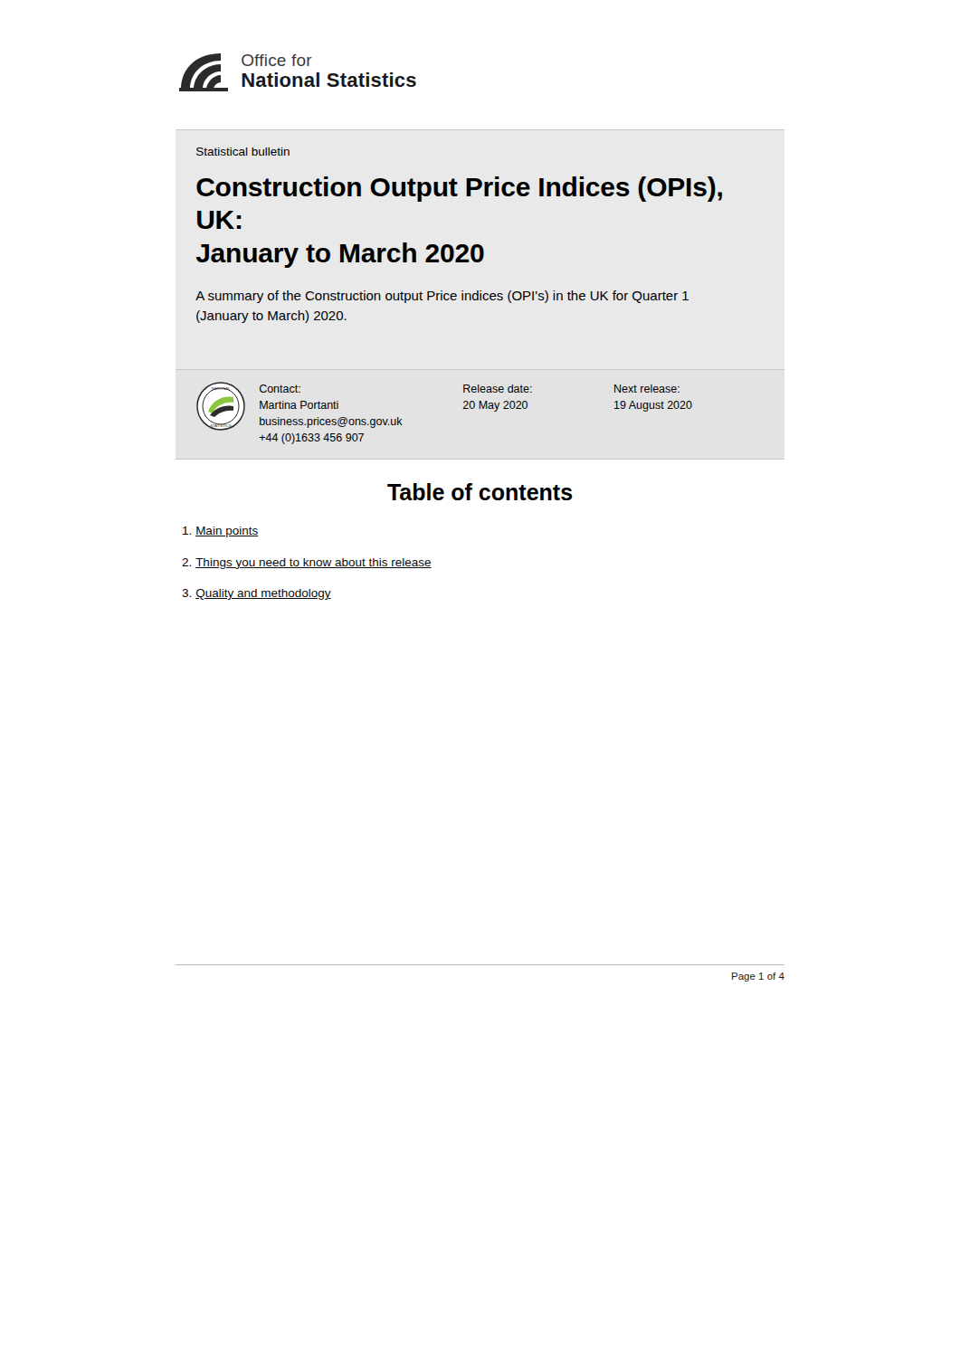Office for
National Statistics
Statistical bulletin
Construction Output Price Indices (OPIs), UK:
January to March 2020
A summary of the Construction output Price indices (OPI's) in the UK for Quarter 1 (January to March) 2020.
NATIONAL STATISTICS
Contact: Martina Portanti
business.prices@ons.gov.uk
+44 (0)1633 456 907
Release date: 20 May 2020
Next release: 19 August 2020
Table of contents
Main points
Things you need to know about this release
Quality and methodology
Page 1 of 4